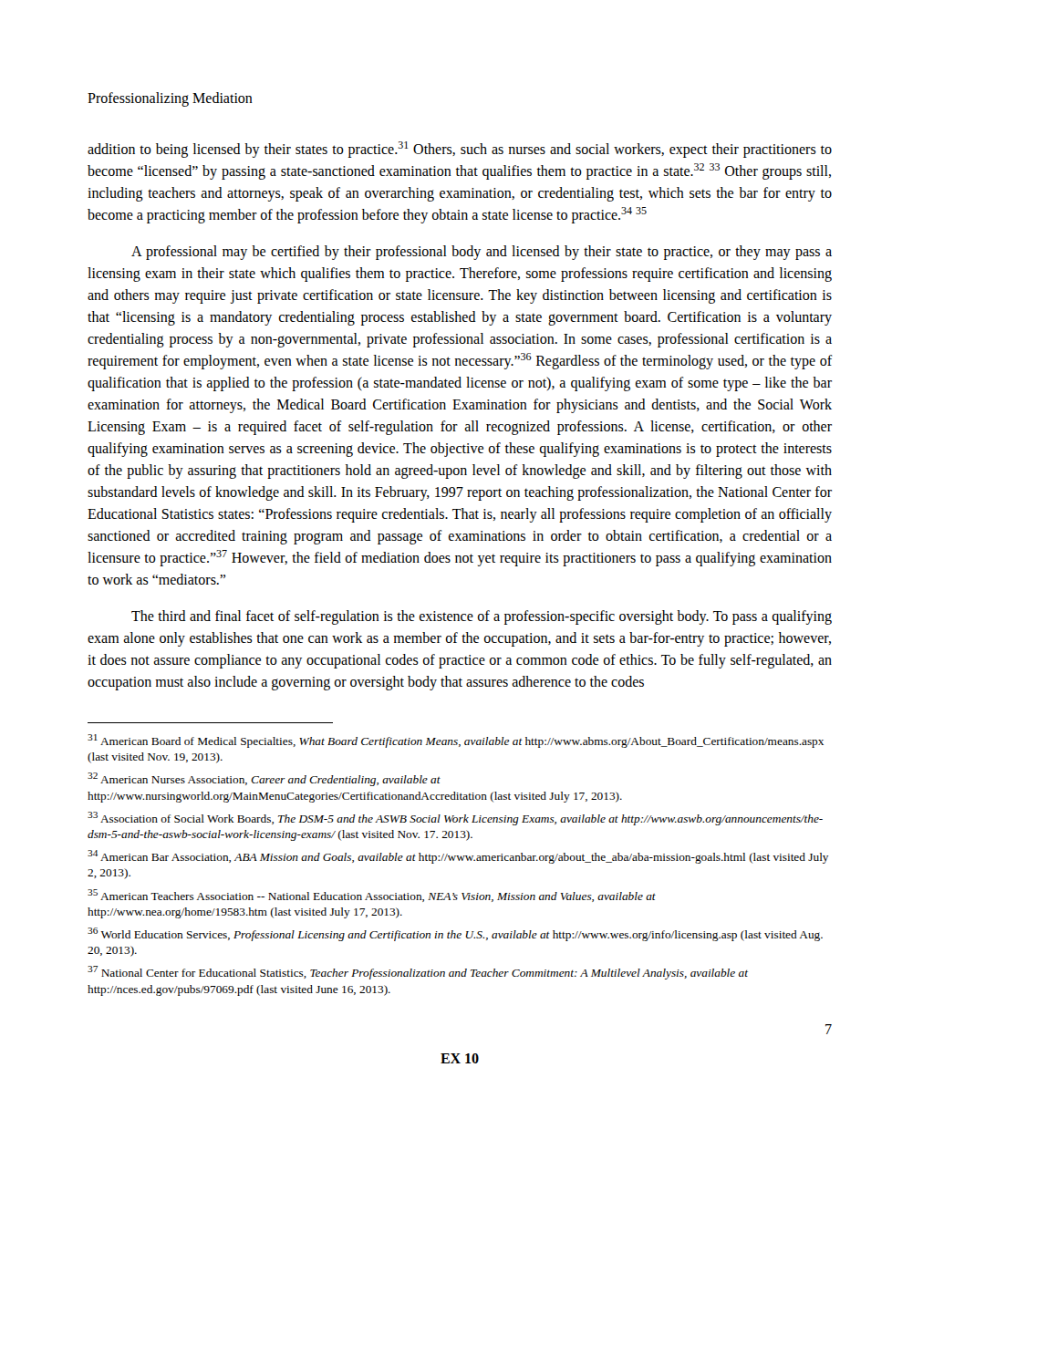Professionalizing Mediation
addition to being licensed by their states to practice.31 Others, such as nurses and social workers, expect their practitioners to become “licensed” by passing a state-sanctioned examination that qualifies them to practice in a state.32 33 Other groups still, including teachers and attorneys, speak of an overarching examination, or credentialing test, which sets the bar for entry to become a practicing member of the profession before they obtain a state license to practice.34 35
A professional may be certified by their professional body and licensed by their state to practice, or they may pass a licensing exam in their state which qualifies them to practice. Therefore, some professions require certification and licensing and others may require just private certification or state licensure. The key distinction between licensing and certification is that “licensing is a mandatory credentialing process established by a state government board. Certification is a voluntary credentialing process by a non-governmental, private professional association. In some cases, professional certification is a requirement for employment, even when a state license is not necessary.”36 Regardless of the terminology used, or the type of qualification that is applied to the profession (a state-mandated license or not), a qualifying exam of some type – like the bar examination for attorneys, the Medical Board Certification Examination for physicians and dentists, and the Social Work Licensing Exam – is a required facet of self-regulation for all recognized professions. A license, certification, or other qualifying examination serves as a screening device. The objective of these qualifying examinations is to protect the interests of the public by assuring that practitioners hold an agreed-upon level of knowledge and skill, and by filtering out those with substandard levels of knowledge and skill. In its February, 1997 report on teaching professionalization, the National Center for Educational Statistics states: “Professions require credentials. That is, nearly all professions require completion of an officially sanctioned or accredited training program and passage of examinations in order to obtain certification, a credential or a licensure to practice.”37 However, the field of mediation does not yet require its practitioners to pass a qualifying examination to work as “mediators.”
The third and final facet of self-regulation is the existence of a profession-specific oversight body. To pass a qualifying exam alone only establishes that one can work as a member of the occupation, and it sets a bar-for-entry to practice; however, it does not assure compliance to any occupational codes of practice or a common code of ethics. To be fully self-regulated, an occupation must also include a governing or oversight body that assures adherence to the codes
31 American Board of Medical Specialties, What Board Certification Means, available at http://www.abms.org/About_Board_Certification/means.aspx (last visited Nov. 19, 2013).
32 American Nurses Association, Career and Credentialing, available at http://www.nursingworld.org/MainMenuCategories/CertificationandAccreditation (last visited July 17, 2013).
33 Association of Social Work Boards, The DSM-5 and the ASWB Social Work Licensing Exams, available at http://www.aswb.org/announcements/the-dsm-5-and-the-aswb-social-work-licensing-exams/ (last visited Nov. 17. 2013).
34 American Bar Association, ABA Mission and Goals, available at http://www.americanbar.org/about_the_aba/aba-mission-goals.html (last visited July 2, 2013).
35 American Teachers Association -- National Education Association, NEA’s Vision, Mission and Values, available at http://www.nea.org/home/19583.htm (last visited July 17, 2013).
36 World Education Services, Professional Licensing and Certification in the U.S., available at http://www.wes.org/info/licensing.asp (last visited Aug. 20, 2013).
37 National Center for Educational Statistics, Teacher Professionalization and Teacher Commitment: A Multilevel Analysis, available at http://nces.ed.gov/pubs/97069.pdf (last visited June 16, 2013).
7
EX 10